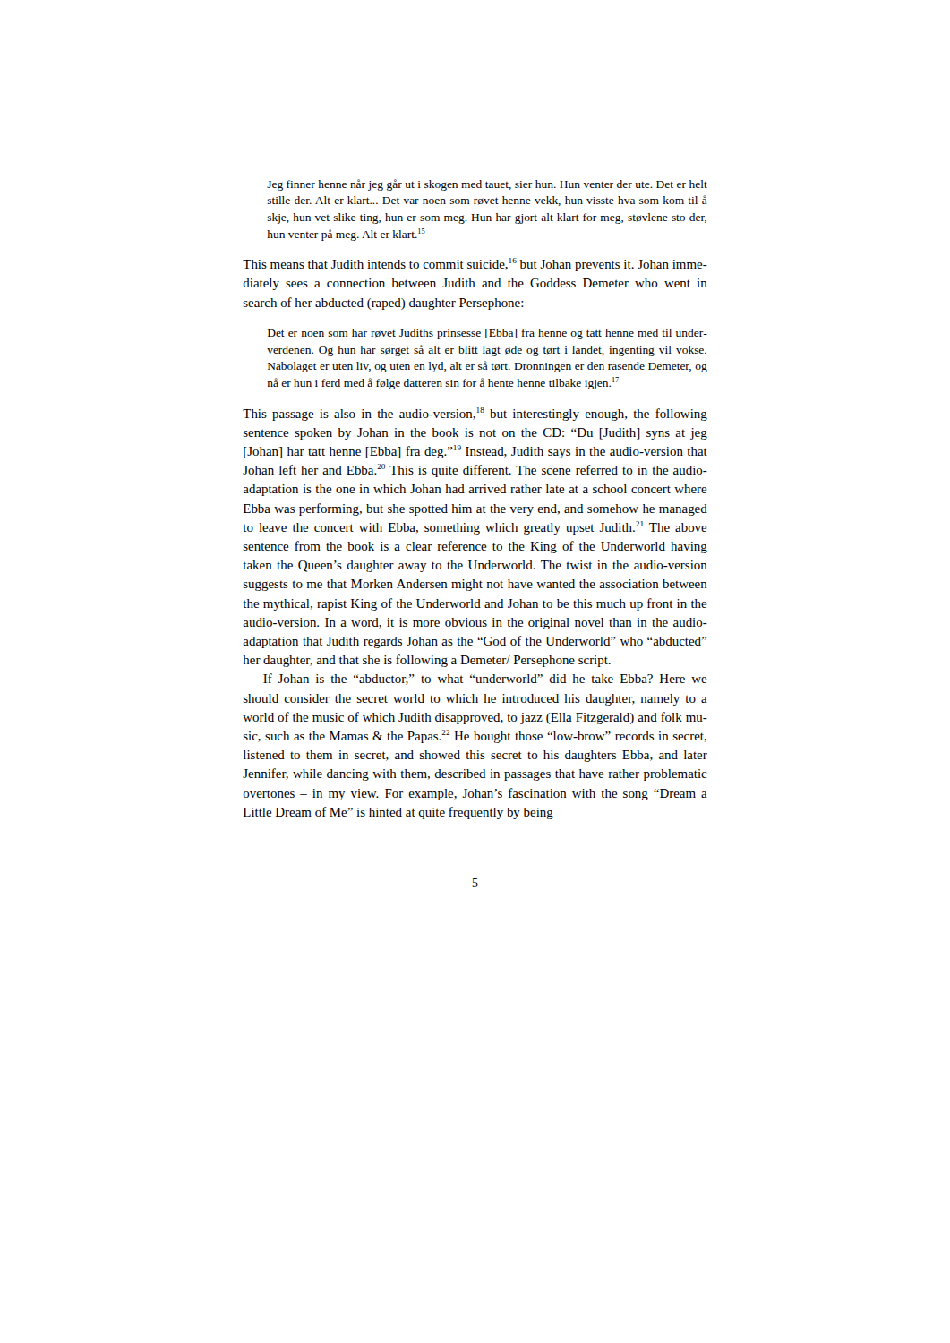Jeg finner henne når jeg går ut i skogen med tauet, sier hun. Hun venter der ute. Det er helt stille der. Alt er klart... Det var noen som røvet henne vekk, hun visste hva som kom til å skje, hun vet slike ting, hun er som meg. Hun har gjort alt klart for meg, støvlene sto der, hun venter på meg. Alt er klart.15
This means that Judith intends to commit suicide,16 but Johan prevents it. Johan immediately sees a connection between Judith and the Goddess Demeter who went in search of her abducted (raped) daughter Persephone:
Det er noen som har røvet Judiths prinsesse [Ebba] fra henne og tatt henne med til underverdenen. Og hun har sørget så alt er blitt lagt øde og tørt i landet, ingenting vil vokse. Nabolaget er uten liv, og uten en lyd, alt er så tørt. Dronningen er den rasende Demeter, og nå er hun i ferd med å følge datteren sin for å hente henne tilbake igjen.17
This passage is also in the audio-version,18 but interestingly enough, the following sentence spoken by Johan in the book is not on the CD: “Du [Judith] syns at jeg [Johan] har tatt henne [Ebba] fra deg.”19 Instead, Judith says in the audio-version that Johan left her and Ebba.20 This is quite different. The scene referred to in the audio-adaptation is the one in which Johan had arrived rather late at a school concert where Ebba was performing, but she spotted him at the very end, and somehow he managed to leave the concert with Ebba, something which greatly upset Judith.21 The above sentence from the book is a clear reference to the King of the Underworld having taken the Queen’s daughter away to the Underworld. The twist in the audio-version suggests to me that Morken Andersen might not have wanted the association between the mythical, rapist King of the Underworld and Johan to be this much up front in the audio-version. In a word, it is more obvious in the original novel than in the audio-adaptation that Judith regards Johan as the “God of the Underworld” who “abducted” her daughter, and that she is following a Demeter/ Persephone script.
If Johan is the “abductor,” to what “underworld” did he take Ebba? Here we should consider the secret world to which he introduced his daughter, namely to a world of the music of which Judith disapproved, to jazz (Ella Fitzgerald) and folk music, such as the Mamas & the Papas.22 He bought those “low-brow” records in secret, listened to them in secret, and showed this secret to his daughters Ebba, and later Jennifer, while dancing with them, described in passages that have rather problematic overtones – in my view. For example, Johan’s fascination with the song “Dream a Little Dream of Me” is hinted at quite frequently by being
5